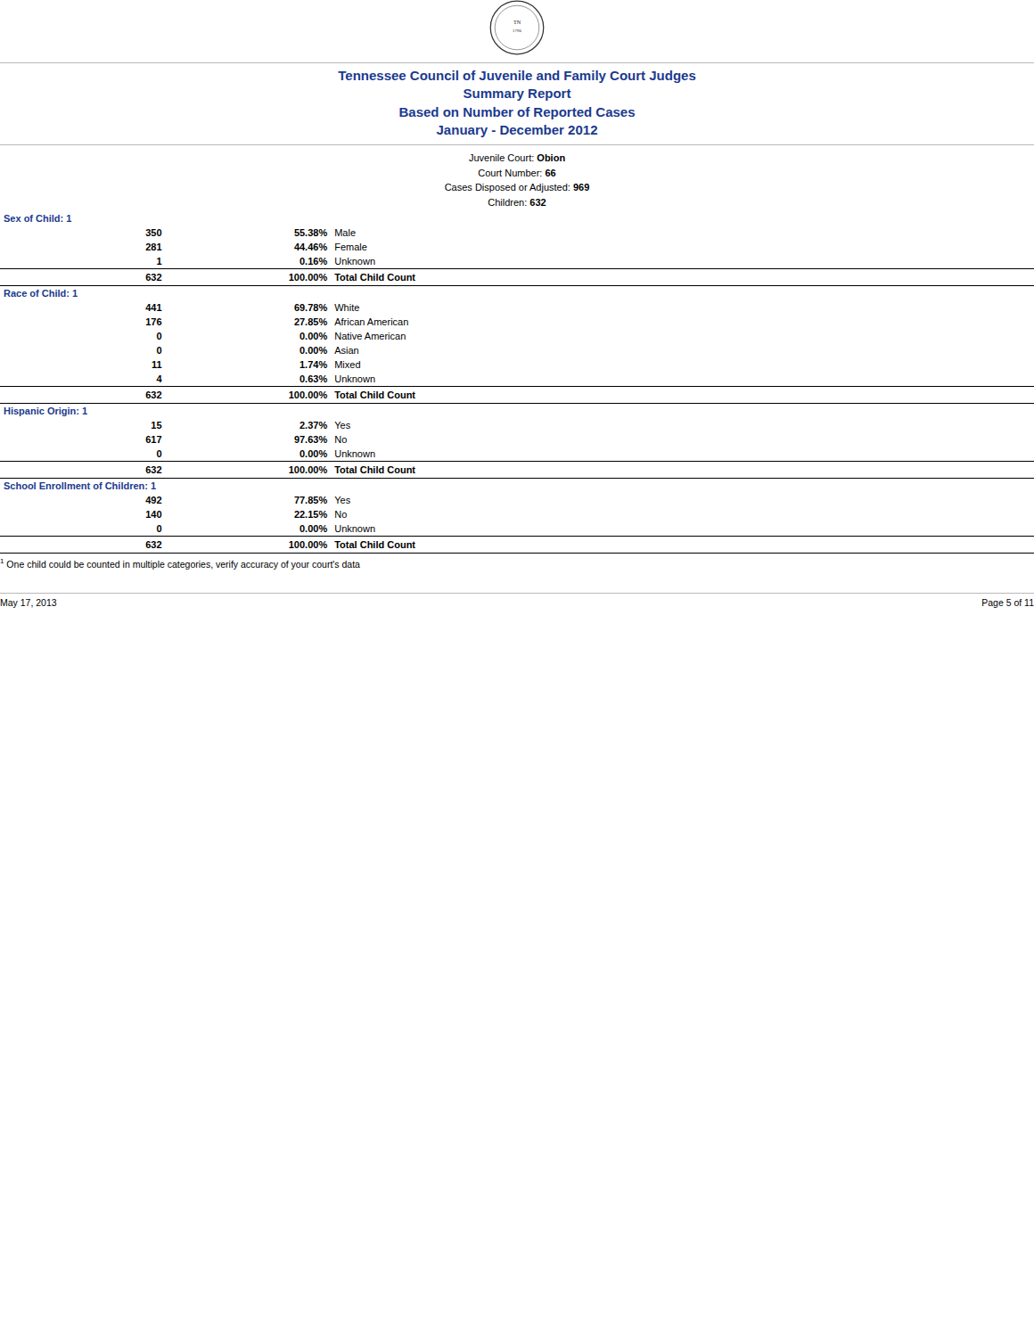Tennessee Council of Juvenile and Family Court Judges
Summary Report
Based on Number of Reported Cases
January - December 2012
Juvenile Court: Obion
Court Number: 66
Cases Disposed or Adjusted: 969
Children: 632
| Sex of Child: 1 |
| 350 | 55.38% | Male |
| 281 | 44.46% | Female |
| 1 | 0.16% | Unknown |
| 632 | 100.00% | Total Child Count |
| Race of Child: 1 |
| 441 | 69.78% | White |
| 176 | 27.85% | African American |
| 0 | 0.00% | Native American |
| 0 | 0.00% | Asian |
| 11 | 1.74% | Mixed |
| 4 | 0.63% | Unknown |
| 632 | 100.00% | Total Child Count |
| Hispanic Origin: 1 |
| 15 | 2.37% | Yes |
| 617 | 97.63% | No |
| 0 | 0.00% | Unknown |
| 632 | 100.00% | Total Child Count |
| School Enrollment of Children: 1 |
| 492 | 77.85% | Yes |
| 140 | 22.15% | No |
| 0 | 0.00% | Unknown |
| 632 | 100.00% | Total Child Count |
1 One child could be counted in multiple categories, verify accuracy of your court's data
May 17, 2013
Page 5 of 11